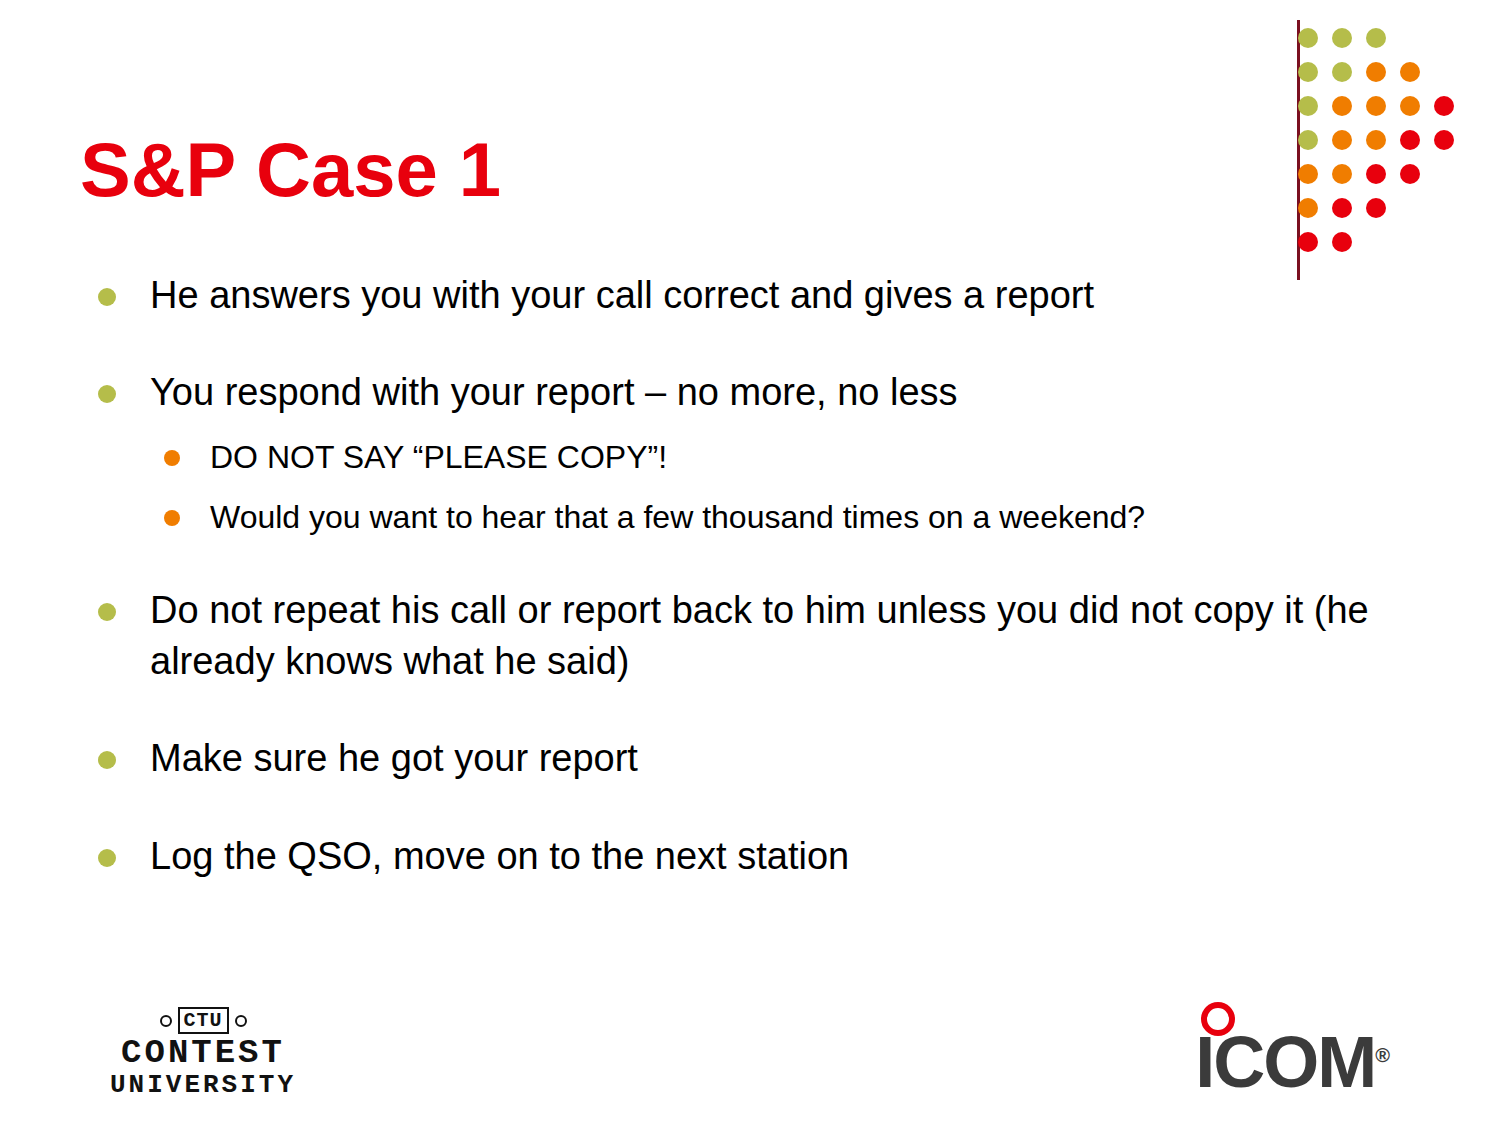S&P Case 1
He answers you with your call correct and gives a report
You respond with your report – no more, no less
DO NOT SAY “PLEASE COPY”!
Would you want to hear that a few thousand times on a weekend?
Do not repeat his call or report back to him unless you did not copy it (he already knows what he said)
Make sure he got your report
Log the QSO, move on to the next station
CTU
CONTEST
UNIVERSITY
ICOM®